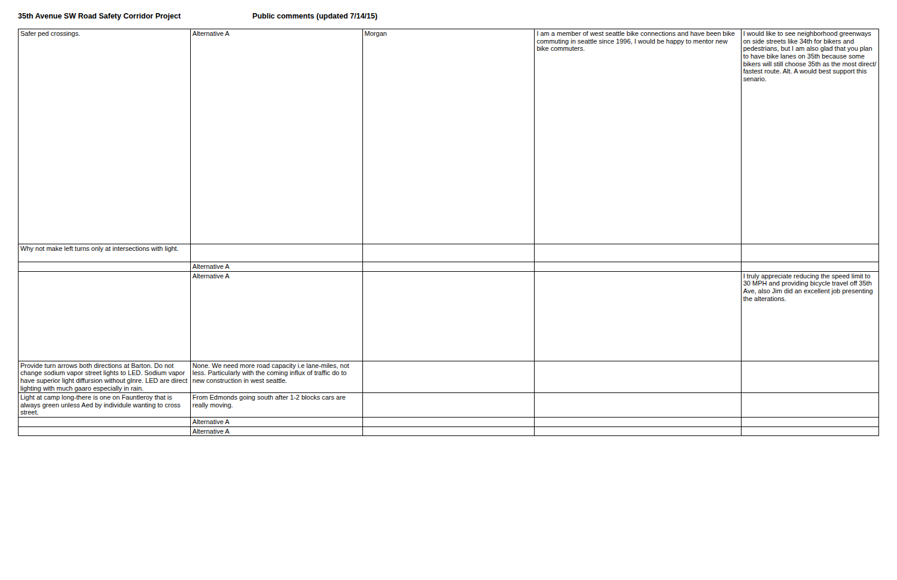35th Avenue SW Road Safety Corridor Project Public comments (updated 7/14/15)
| Safer ped crossings. | Alternative A | Morgan | I am a member of west seattle bike connections and have been bike commuting in seattle since 1996, I would be happy to mentor new bike commuters. | I would like to see neighborhood greenways on side streets like 34th for bikers and pedestrians, but I am also glad that you plan to have bike lanes on 35th because some bikers will still choose 35th as the most direct/ fastest route. Alt. A would best support this senario. |
| Why not make left turns only at intersections with light. | | | | |
| | Alternative A | | | |
| | Alternative A | | | I truly appreciate reducing the speed limit to 30 MPH and providing bicycle travel off 35th Ave, also Jim did an excellent job presenting the alterations. |
| Provide turn arrows both directions at Barton. Do not change sodium vapor street lights to LED. Sodium vapor have superior light diffursion without glnre. LED are direct lighting with much gaaro especially in rain. | None. We need more road capacity i.e lane-miles, not less. Particularly with the coming influx of traffic do to new construction in west seattle. | | | |
| Light at camp long-there is one on Fauntleroy that is always green unless Aed by individule wanting to cross street. | From Edmonds going south after 1-2 blocks cars are really moving. | | | |
| | Alternative A | | | |
| | Alternative A | | | |